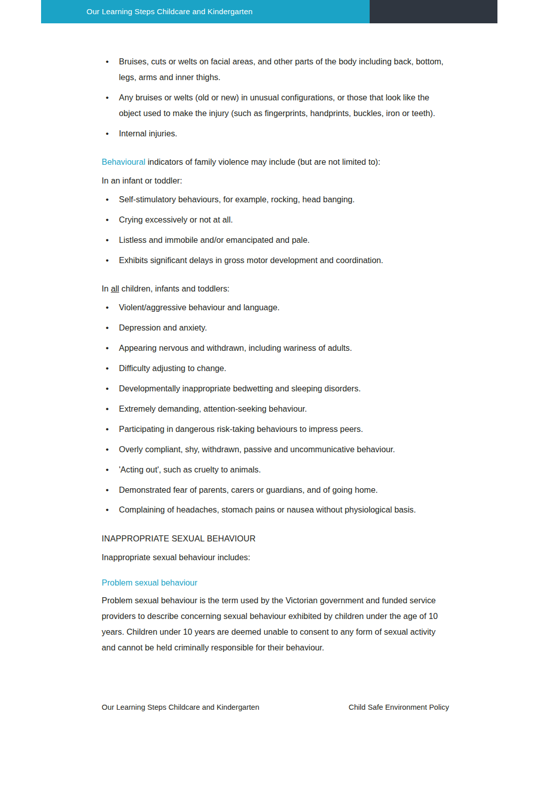Our Learning Steps Childcare and Kindergarten
Bruises, cuts or welts on facial areas, and other parts of the body including back, bottom, legs, arms and inner thighs.
Any bruises or welts (old or new) in unusual configurations, or those that look like the object used to make the injury (such as fingerprints, handprints, buckles, iron or teeth).
Internal injuries.
Behavioural indicators of family violence may include (but are not limited to):
In an infant or toddler:
Self-stimulatory behaviours, for example, rocking, head banging.
Crying excessively or not at all.
Listless and immobile and/or emancipated and pale.
Exhibits significant delays in gross motor development and coordination.
In all children, infants and toddlers:
Violent/aggressive behaviour and language.
Depression and anxiety.
Appearing nervous and withdrawn, including wariness of adults.
Difficulty adjusting to change.
Developmentally inappropriate bedwetting and sleeping disorders.
Extremely demanding, attention-seeking behaviour.
Participating in dangerous risk-taking behaviours to impress peers.
Overly compliant, shy, withdrawn, passive and uncommunicative behaviour.
'Acting out', such as cruelty to animals.
Demonstrated fear of parents, carers or guardians, and of going home.
Complaining of headaches, stomach pains or nausea without physiological basis.
INAPPROPRIATE SEXUAL BEHAVIOUR
Inappropriate sexual behaviour includes:
Problem sexual behaviour
Problem sexual behaviour is the term used by the Victorian government and funded service providers to describe concerning sexual behaviour exhibited by children under the age of 10 years. Children under 10 years are deemed unable to consent to any form of sexual activity and cannot be held criminally responsible for their behaviour.
Our Learning Steps Childcare and Kindergarten Child Safe Environment Policy